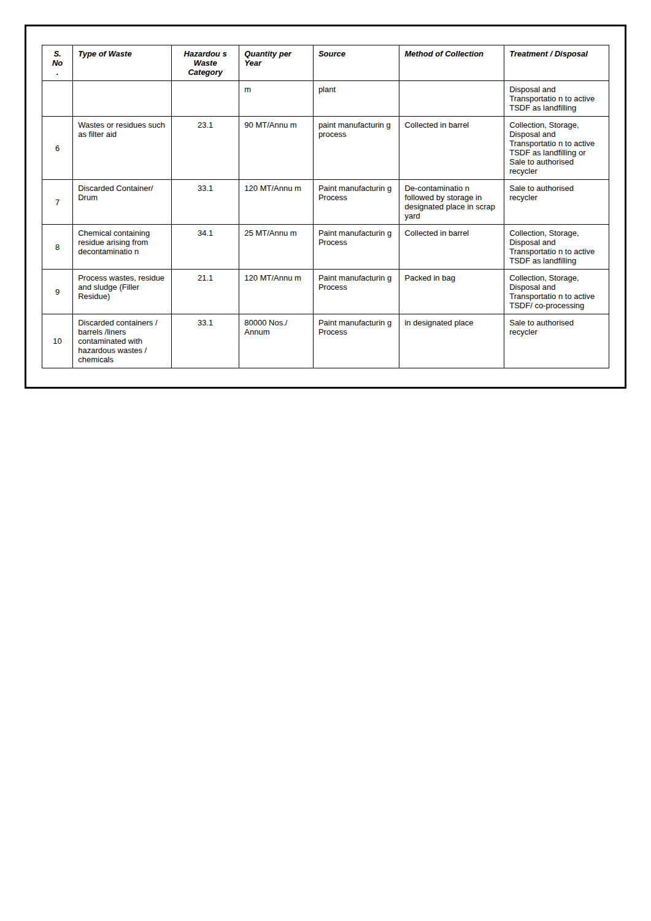| S. No . | Type of Waste | Hazardou s Waste Category | Quantity per Year | Source | Method of Collection | Treatment / Disposal |
| --- | --- | --- | --- | --- | --- | --- |
| | | | m | plant | | Disposal and Transportatio n to active TSDF as landfilling |
| 6 | Wastes or residues such as filter aid | 23.1 | 90 MT/Annu m | paint manufacturin g process | Collected in barrel | Collection, Storage, Disposal and Transportatio n to active TSDF as landfilling or Sale to authorised recycler |
| 7 | Discarded Container/ Drum | 33.1 | 120 MT/Annu m | Paint manufacturin g Process | De-contaminatio n followed by storage in designated place in scrap yard | Sale to authorised recycler |
| 8 | Chemical containing residue arising from decontaminatio n | 34.1 | 25 MT/Annu m | Paint manufacturin g Process | Collected in barrel | Collection, Storage, Disposal and Transportatio n to active TSDF as landfilling |
| 9 | Process wastes, residue and sludge (Filler Residue) | 21.1 | 120 MT/Annu m | Paint manufacturin g Process | Packed in bag | Collection, Storage, Disposal and Transportatio n to active TSDF/ co-processing |
| 10 | Discarded containers / barrels /liners contaminated with hazardous wastes / chemicals | 33.1 | 80000 Nos./ Annum | Paint manufacturin g Process | in designated place | Sale to authorised recycler |